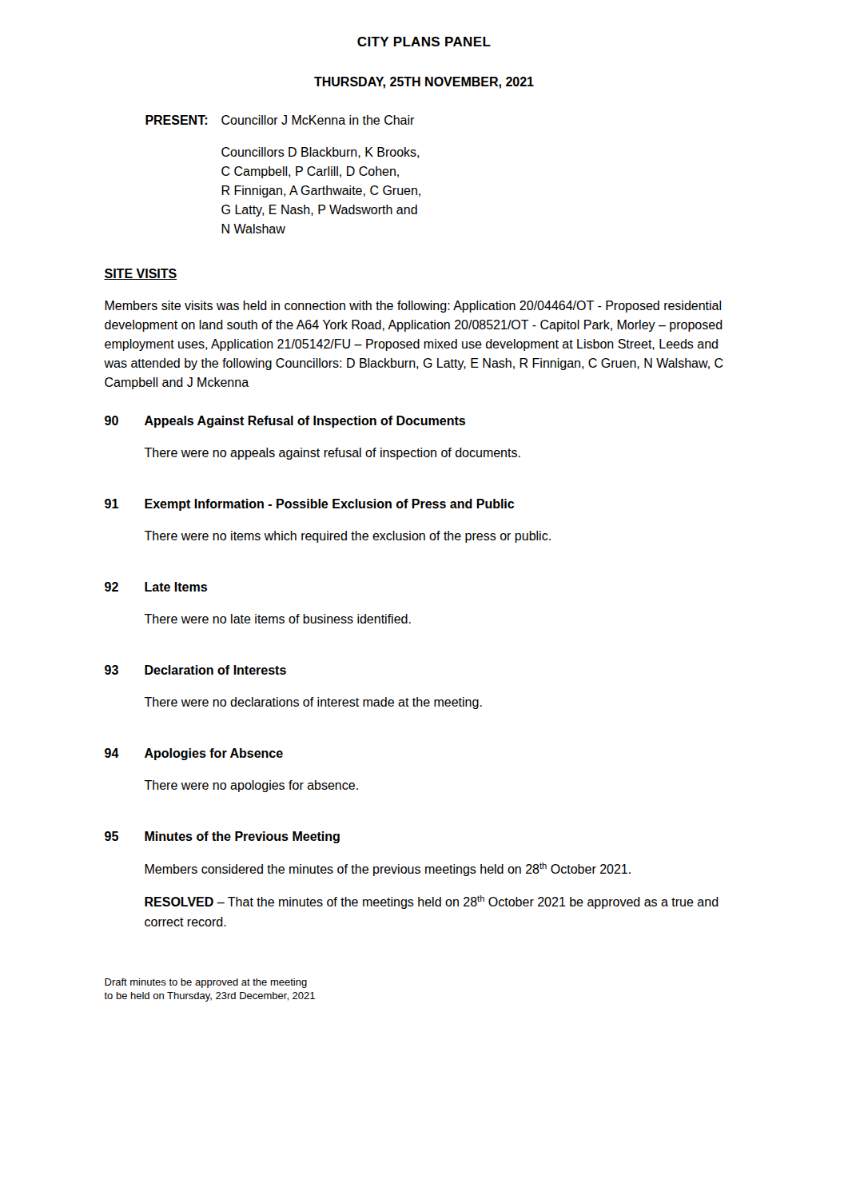CITY PLANS PANEL
THURSDAY, 25TH NOVEMBER, 2021
PRESENT:
Councillor J McKenna in the Chair
Councillors D Blackburn, K Brooks,
C Campbell, P Carlill, D Cohen,
R Finnigan, A Garthwaite, C Gruen,
G Latty, E Nash, P Wadsworth and
N Walshaw
SITE VISITS
Members site visits was held in connection with the following: Application 20/04464/OT - Proposed residential development on land south of the A64 York Road, Application 20/08521/OT - Capitol Park, Morley – proposed employment uses, Application 21/05142/FU – Proposed mixed use development at Lisbon Street, Leeds and was attended by the following Councillors: D Blackburn, G Latty, E Nash, R Finnigan, C Gruen, N Walshaw, C Campbell and J Mckenna
90
Appeals Against Refusal of Inspection of Documents
There were no appeals against refusal of inspection of documents.
91
Exempt Information - Possible Exclusion of Press and Public
There were no items which required the exclusion of the press or public.
92
Late Items
There were no late items of business identified.
93
Declaration of Interests
There were no declarations of interest made at the meeting.
94
Apologies for Absence
There were no apologies for absence.
95
Minutes of the Previous Meeting
Members considered the minutes of the previous meetings held on 28th October 2021.
RESOLVED – That the minutes of the meetings held on 28th October 2021 be approved as a true and correct record.
Draft minutes to be approved at the meeting
to be held on Thursday, 23rd December, 2021